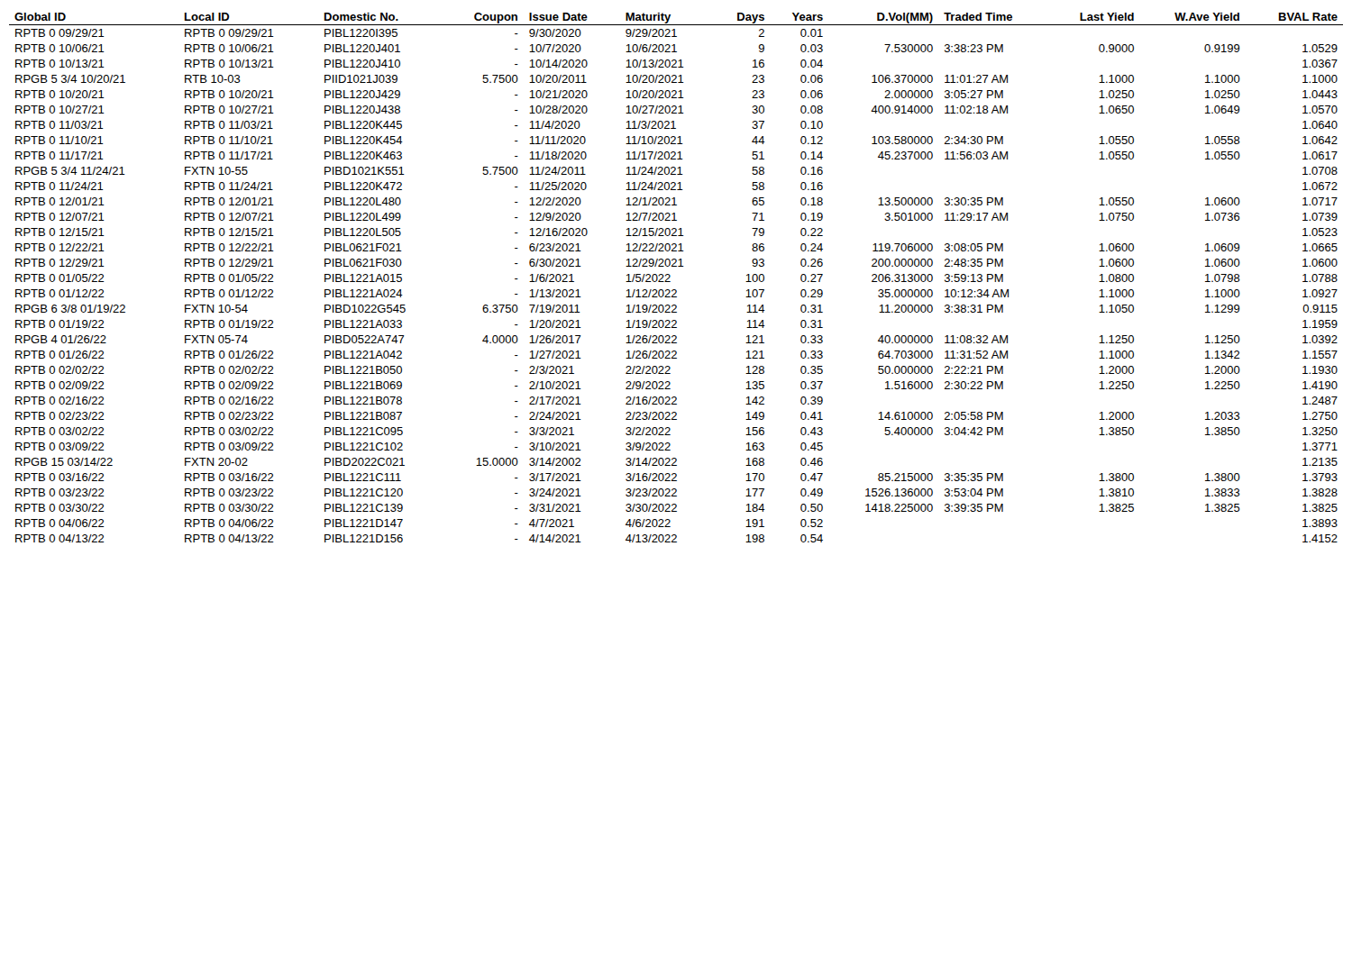Fixed income securities: issue, maturity, volume, traded time and yields
| Global ID | Local ID | Domestic No. | Coupon | Issue Date | Maturity | Days | Years | D.Vol(MM) | Traded Time | Last Yield | W.Ave Yield | BVAL Rate |
| --- | --- | --- | --- | --- | --- | --- | --- | --- | --- | --- | --- | --- |
| RPTB 0 09/29/21 | RPTB 0 09/29/21 | PIBL1220I395 | - | 9/30/2020 | 9/29/2021 | 2 | 0.01 | | | | | |
| RPTB 0 10/06/21 | RPTB 0 10/06/21 | PIBL1220J401 | - | 10/7/2020 | 10/6/2021 | 9 | 0.03 | 7.530000 | 3:38:23 PM | 0.9000 | 0.9199 | 1.0529 |
| RPTB 0 10/13/21 | RPTB 0 10/13/21 | PIBL1220J410 | - | 10/14/2020 | 10/13/2021 | 16 | 0.04 | | | | | 1.0367 |
| RPGB 5 3/4 10/20/21 | RTB 10-03 | PIID1021J039 | 5.7500 | 10/20/2011 | 10/20/2021 | 23 | 0.06 | 106.370000 | 11:01:27 AM | 1.1000 | 1.1000 | 1.1000 |
| RPTB 0 10/20/21 | RPTB 0 10/20/21 | PIBL1220J429 | - | 10/21/2020 | 10/20/2021 | 23 | 0.06 | 2.000000 | 3:05:27 PM | 1.0250 | 1.0250 | 1.0443 |
| RPTB 0 10/27/21 | RPTB 0 10/27/21 | PIBL1220J438 | - | 10/28/2020 | 10/27/2021 | 30 | 0.08 | 400.914000 | 11:02:18 AM | 1.0650 | 1.0649 | 1.0570 |
| RPTB 0 11/03/21 | RPTB 0 11/03/21 | PIBL1220K445 | - | 11/4/2020 | 11/3/2021 | 37 | 0.10 | | | | | 1.0640 |
| RPTB 0 11/10/21 | RPTB 0 11/10/21 | PIBL1220K454 | - | 11/11/2020 | 11/10/2021 | 44 | 0.12 | 103.580000 | 2:34:30 PM | 1.0550 | 1.0558 | 1.0642 |
| RPTB 0 11/17/21 | RPTB 0 11/17/21 | PIBL1220K463 | - | 11/18/2020 | 11/17/2021 | 51 | 0.14 | 45.237000 | 11:56:03 AM | 1.0550 | 1.0550 | 1.0617 |
| RPGB 5 3/4 11/24/21 | FXTN 10-55 | PIBD1021K551 | 5.7500 | 11/24/2011 | 11/24/2021 | 58 | 0.16 | | | | | 1.0708 |
| RPTB 0 11/24/21 | RPTB 0 11/24/21 | PIBL1220K472 | - | 11/25/2020 | 11/24/2021 | 58 | 0.16 | | | | | 1.0672 |
| RPTB 0 12/01/21 | RPTB 0 12/01/21 | PIBL1220L480 | - | 12/2/2020 | 12/1/2021 | 65 | 0.18 | 13.500000 | 3:30:35 PM | 1.0550 | 1.0600 | 1.0717 |
| RPTB 0 12/07/21 | RPTB 0 12/07/21 | PIBL1220L499 | - | 12/9/2020 | 12/7/2021 | 71 | 0.19 | 3.501000 | 11:29:17 AM | 1.0750 | 1.0736 | 1.0739 |
| RPTB 0 12/15/21 | RPTB 0 12/15/21 | PIBL1220L505 | - | 12/16/2020 | 12/15/2021 | 79 | 0.22 | | | | | 1.0523 |
| RPTB 0 12/22/21 | RPTB 0 12/22/21 | PIBL0621F021 | - | 6/23/2021 | 12/22/2021 | 86 | 0.24 | 119.706000 | 3:08:05 PM | 1.0600 | 1.0609 | 1.0665 |
| RPTB 0 12/29/21 | RPTB 0 12/29/21 | PIBL0621F030 | - | 6/30/2021 | 12/29/2021 | 93 | 0.26 | 200.000000 | 2:48:35 PM | 1.0600 | 1.0600 | 1.0600 |
| RPTB 0 01/05/22 | RPTB 0 01/05/22 | PIBL1221A015 | - | 1/6/2021 | 1/5/2022 | 100 | 0.27 | 206.313000 | 3:59:13 PM | 1.0800 | 1.0798 | 1.0788 |
| RPTB 0 01/12/22 | RPTB 0 01/12/22 | PIBL1221A024 | - | 1/13/2021 | 1/12/2022 | 107 | 0.29 | 35.000000 | 10:12:34 AM | 1.1000 | 1.1000 | 1.0927 |
| RPGB 6 3/8 01/19/22 | FXTN 10-54 | PIBD1022G545 | 6.3750 | 7/19/2011 | 1/19/2022 | 114 | 0.31 | 11.200000 | 3:38:31 PM | 1.1050 | 1.1299 | 0.9115 |
| RPTB 0 01/19/22 | RPTB 0 01/19/22 | PIBL1221A033 | - | 1/20/2021 | 1/19/2022 | 114 | 0.31 | | | | | 1.1959 |
| RPGB 4 01/26/22 | FXTN 05-74 | PIBD0522A747 | 4.0000 | 1/26/2017 | 1/26/2022 | 121 | 0.33 | 40.000000 | 11:08:32 AM | 1.1250 | 1.1250 | 1.0392 |
| RPTB 0 01/26/22 | RPTB 0 01/26/22 | PIBL1221A042 | - | 1/27/2021 | 1/26/2022 | 121 | 0.33 | 64.703000 | 11:31:52 AM | 1.1000 | 1.1342 | 1.1557 |
| RPTB 0 02/02/22 | RPTB 0 02/02/22 | PIBL1221B050 | - | 2/3/2021 | 2/2/2022 | 128 | 0.35 | 50.000000 | 2:22:21 PM | 1.2000 | 1.2000 | 1.1930 |
| RPTB 0 02/09/22 | RPTB 0 02/09/22 | PIBL1221B069 | - | 2/10/2021 | 2/9/2022 | 135 | 0.37 | 1.516000 | 2:30:22 PM | 1.2250 | 1.2250 | 1.4190 |
| RPTB 0 02/16/22 | RPTB 0 02/16/22 | PIBL1221B078 | - | 2/17/2021 | 2/16/2022 | 142 | 0.39 | | | | | 1.2487 |
| RPTB 0 02/23/22 | RPTB 0 02/23/22 | PIBL1221B087 | - | 2/24/2021 | 2/23/2022 | 149 | 0.41 | 14.610000 | 2:05:58 PM | 1.2000 | 1.2033 | 1.2750 |
| RPTB 0 03/02/22 | RPTB 0 03/02/22 | PIBL1221C095 | - | 3/3/2021 | 3/2/2022 | 156 | 0.43 | 5.400000 | 3:04:42 PM | 1.3850 | 1.3850 | 1.3250 |
| RPTB 0 03/09/22 | RPTB 0 03/09/22 | PIBL1221C102 | - | 3/10/2021 | 3/9/2022 | 163 | 0.45 | | | | | 1.3771 |
| RPGB 15 03/14/22 | FXTN 20-02 | PIBD2022C021 | 15.0000 | 3/14/2002 | 3/14/2022 | 168 | 0.46 | | | | | 1.2135 |
| RPTB 0 03/16/22 | RPTB 0 03/16/22 | PIBL1221C111 | - | 3/17/2021 | 3/16/2022 | 170 | 0.47 | 85.215000 | 3:35:35 PM | 1.3800 | 1.3800 | 1.3793 |
| RPTB 0 03/23/22 | RPTB 0 03/23/22 | PIBL1221C120 | - | 3/24/2021 | 3/23/2022 | 177 | 0.49 | 1526.136000 | 3:53:04 PM | 1.3810 | 1.3833 | 1.3828 |
| RPTB 0 03/30/22 | RPTB 0 03/30/22 | PIBL1221C139 | - | 3/31/2021 | 3/30/2022 | 184 | 0.50 | 1418.225000 | 3:39:35 PM | 1.3825 | 1.3825 | 1.3825 |
| RPTB 0 04/06/22 | RPTB 0 04/06/22 | PIBL1221D147 | - | 4/7/2021 | 4/6/2022 | 191 | 0.52 | | | | | 1.3893 |
| RPTB 0 04/13/22 | RPTB 0 04/13/22 | PIBL1221D156 | - | 4/14/2021 | 4/13/2022 | 198 | 0.54 | | | | | 1.4152 |